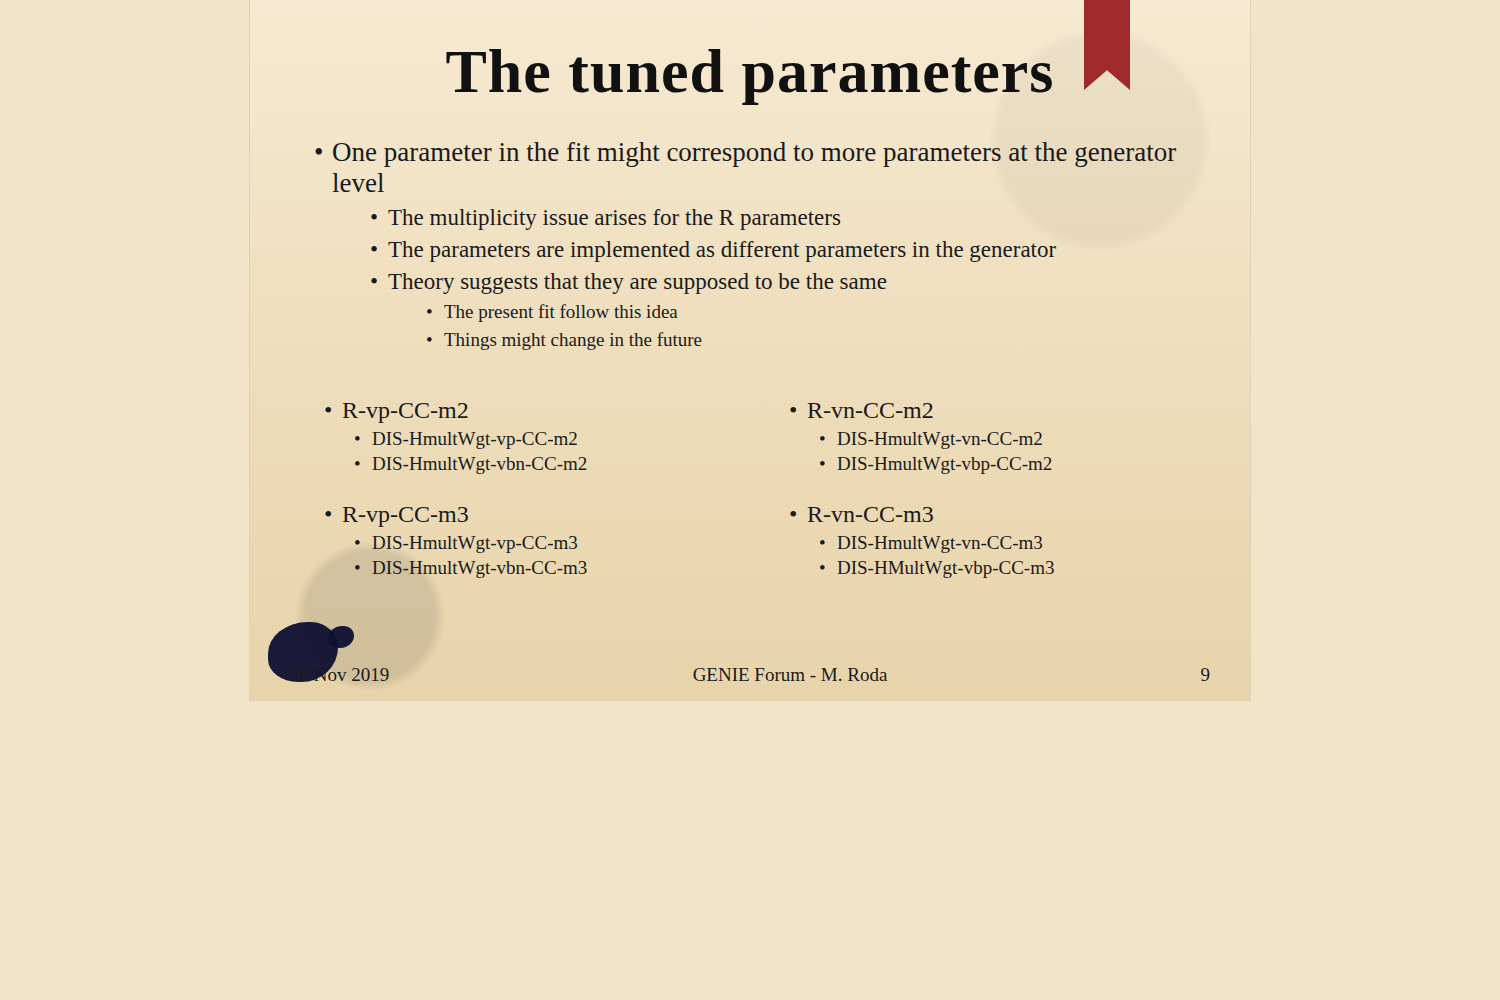The tuned parameters
One parameter in the fit might correspond to more parameters at the generator level
The multiplicity issue arises for the R parameters
The parameters are implemented as different parameters in the generator
Theory suggests that they are supposed to be the same
The present fit follow this idea
Things might change in the future
R-vp-CC-m2
DIS-HmultWgt-vp-CC-m2
DIS-HmultWgt-vbn-CC-m2
R-vp-CC-m3
DIS-HmultWgt-vp-CC-m3
DIS-HmultWgt-vbn-CC-m3
R-vn-CC-m2
DIS-HmultWgt-vn-CC-m2
DIS-HmultWgt-vbp-CC-m2
R-vn-CC-m3
DIS-HmultWgt-vn-CC-m3
DIS-HMultWgt-vbp-CC-m3
20 Nov 2019
GENIE Forum - M. Roda
9